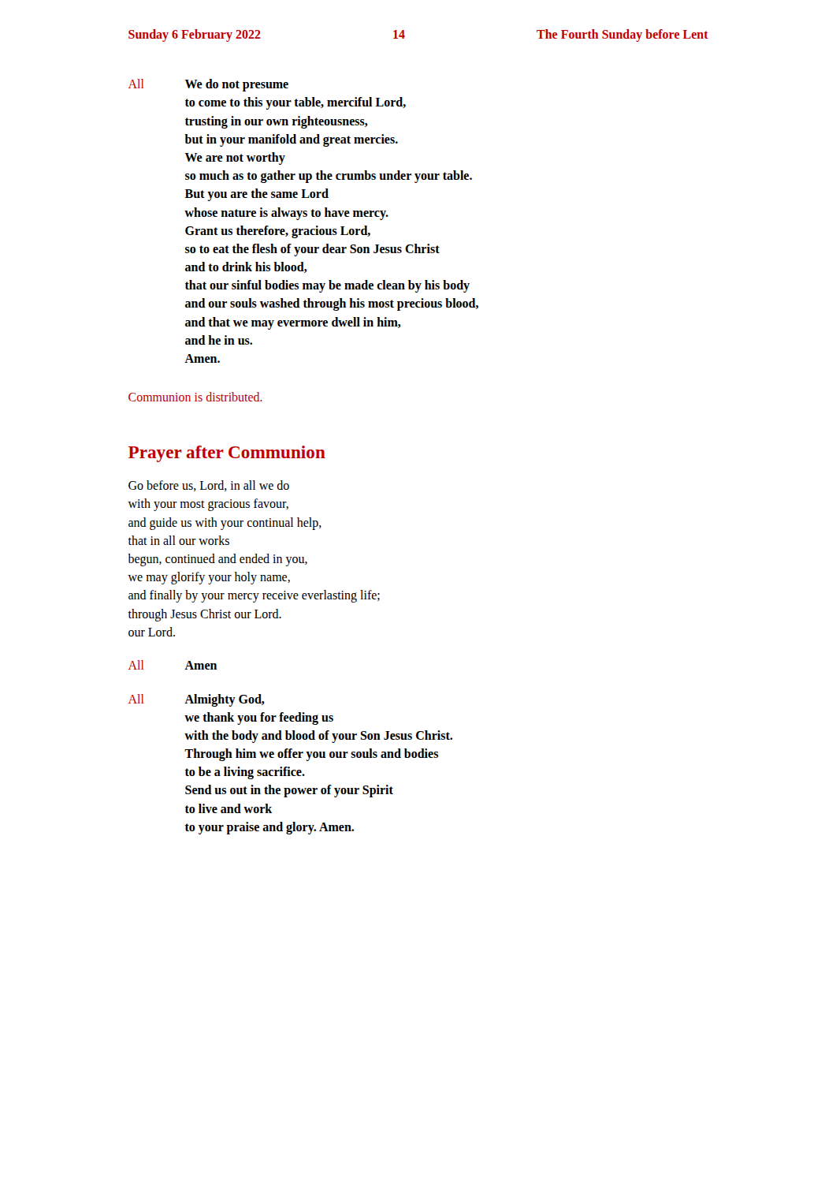Sunday 6 February 2022 14 The Fourth Sunday before Lent
All
We do not presume to come to this your table, merciful Lord, trusting in our own righteousness, but in your manifold and great mercies. We are not worthy so much as to gather up the crumbs under your table. But you are the same Lord whose nature is always to have mercy. Grant us therefore, gracious Lord, so to eat the flesh of your dear Son Jesus Christ and to drink his blood, that our sinful bodies may be made clean by his body and our souls washed through his most precious blood, and that we may evermore dwell in him, and he in us. Amen.
Communion is distributed.
Prayer after Communion
Go before us, Lord, in all we do with your most gracious favour, and guide us with your continual help, that in all our works begun, continued and ended in you, we may glorify your holy name, and finally by your mercy receive everlasting life; through Jesus Christ our Lord. our Lord.
All
Amen
All
Almighty God, we thank you for feeding us with the body and blood of your Son Jesus Christ. Through him we offer you our souls and bodies to be a living sacrifice. Send us out in the power of your Spirit to live and work to your praise and glory. Amen.